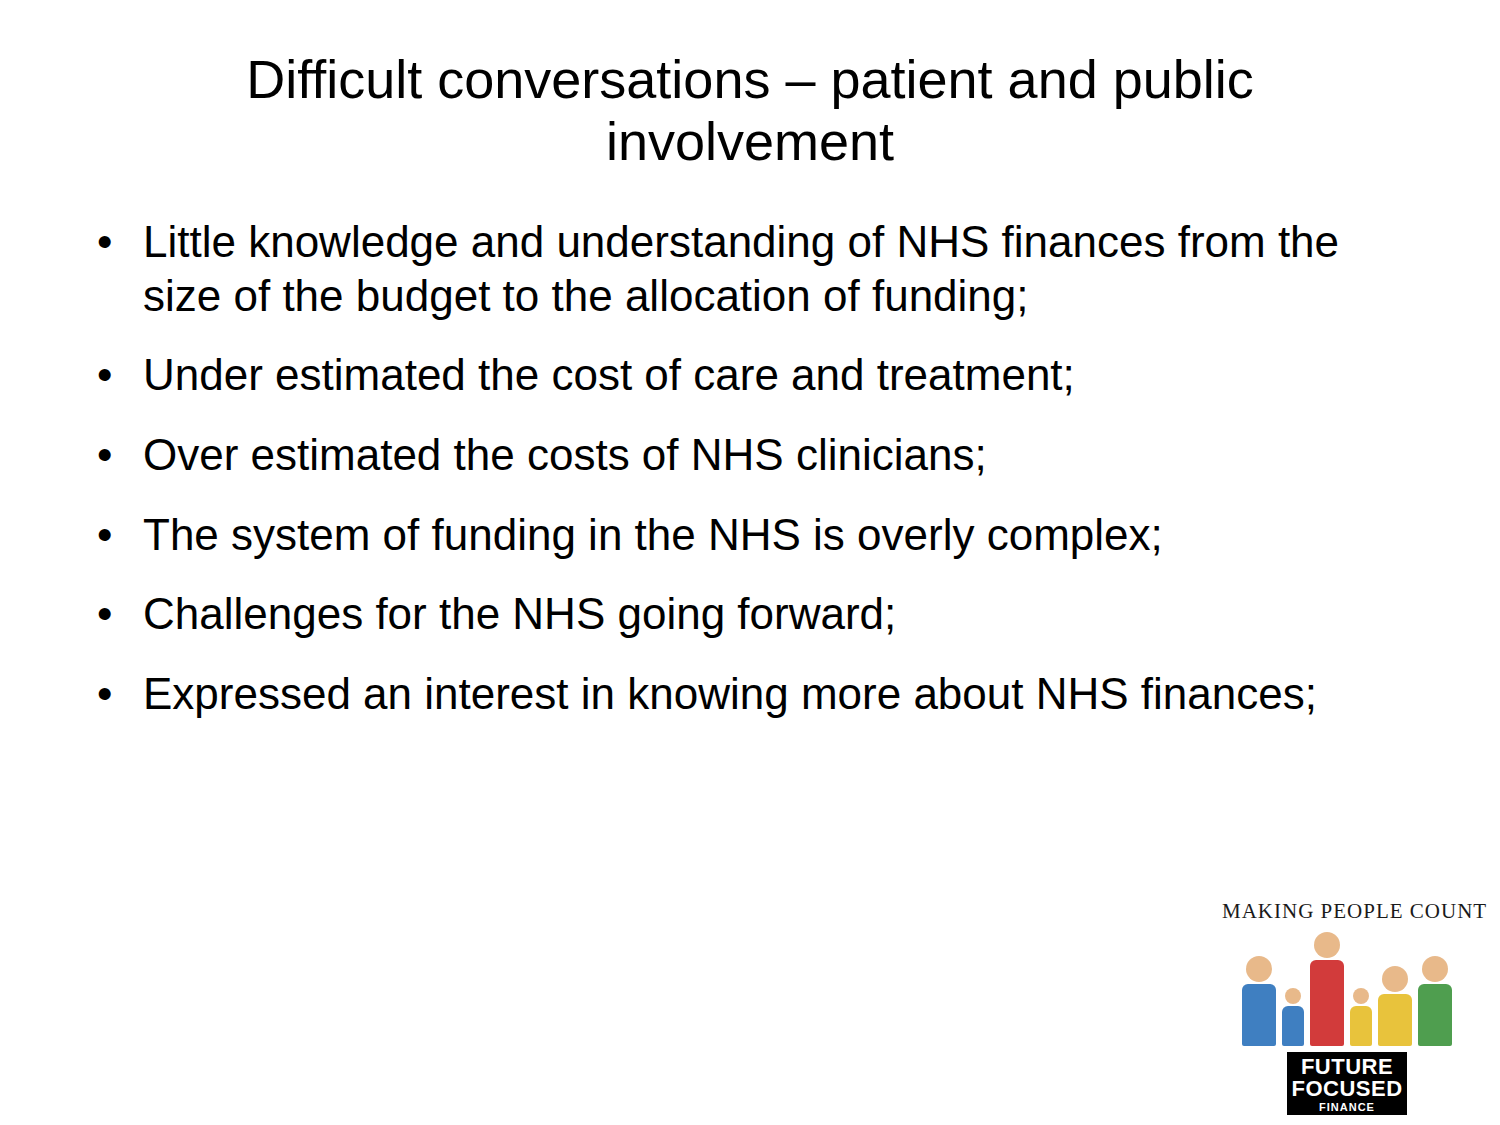Difficult conversations – patient and public involvement
Little knowledge and understanding of NHS finances from the size of the budget to the allocation of funding;
Under estimated the cost of care and treatment;
Over estimated the costs of NHS clinicians;
The system of funding in the NHS is overly complex;
Challenges for the NHS going forward;
Expressed an interest in knowing more about NHS finances;
MAKING PEOPLE COUNT
FUTURE
FOCUSED
FINANCE